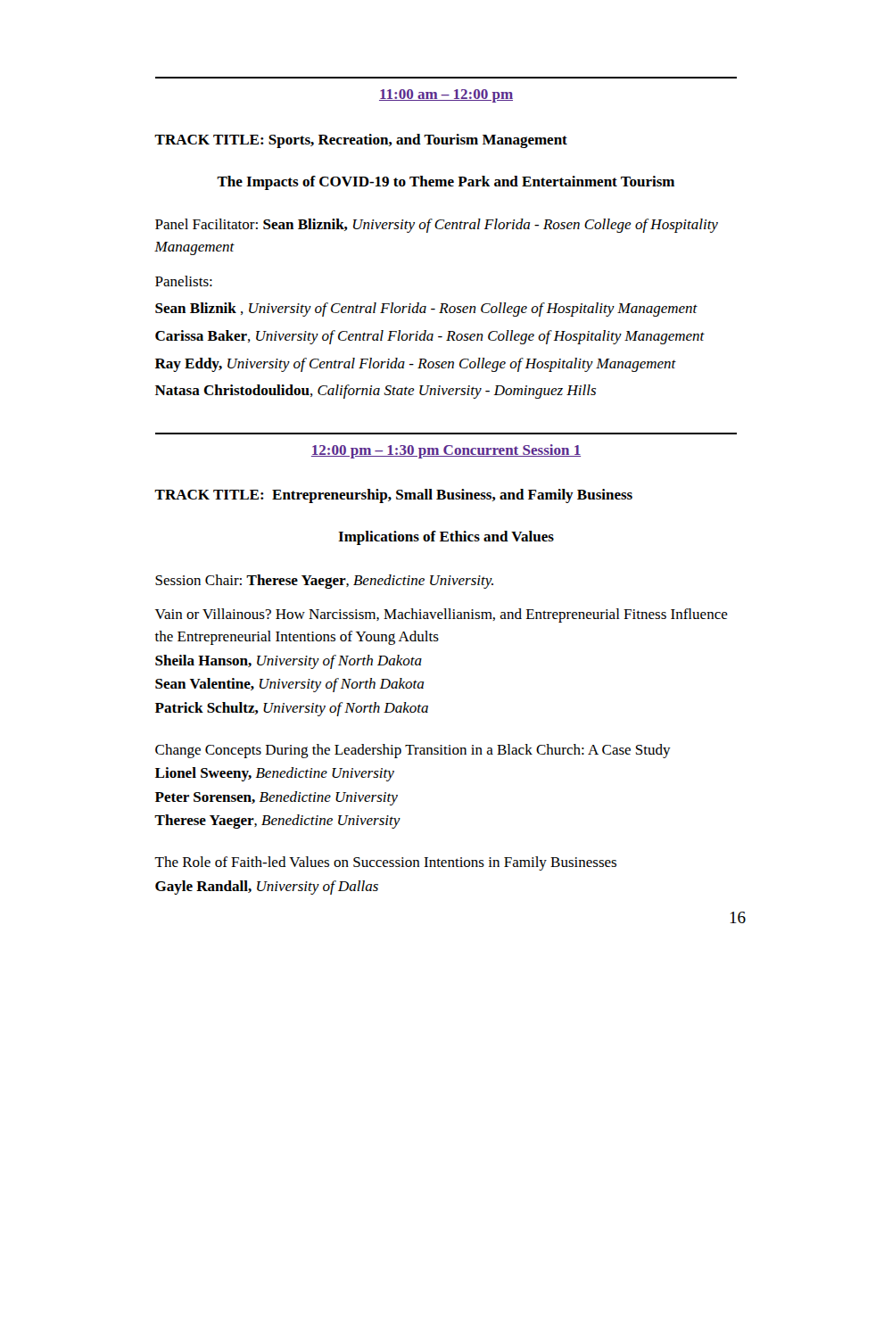11:00 am – 12:00 pm
TRACK TITLE: Sports, Recreation, and Tourism Management
The Impacts of COVID-19 to Theme Park and Entertainment Tourism
Panel Facilitator: Sean Bliznik, University of Central Florida - Rosen College of Hospitality Management
Panelists:
Sean Bliznik , University of Central Florida - Rosen College of Hospitality Management
Carissa Baker, University of Central Florida - Rosen College of Hospitality Management
Ray Eddy, University of Central Florida - Rosen College of Hospitality Management
Natasa Christodoulidou, California State University - Dominguez Hills
12:00 pm – 1:30 pm Concurrent Session 1
TRACK TITLE: Entrepreneurship, Small Business, and Family Business
Implications of Ethics and Values
Session Chair: Therese Yaeger, Benedictine University.
Vain or Villainous? How Narcissism, Machiavellianism, and Entrepreneurial Fitness Influence the Entrepreneurial Intentions of Young Adults
Sheila Hanson, University of North Dakota
Sean Valentine, University of North Dakota
Patrick Schultz, University of North Dakota
Change Concepts During the Leadership Transition in a Black Church: A Case Study
Lionel Sweeny, Benedictine University
Peter Sorensen, Benedictine University
Therese Yaeger, Benedictine University
The Role of Faith-led Values on Succession Intentions in Family Businesses
Gayle Randall, University of Dallas
16